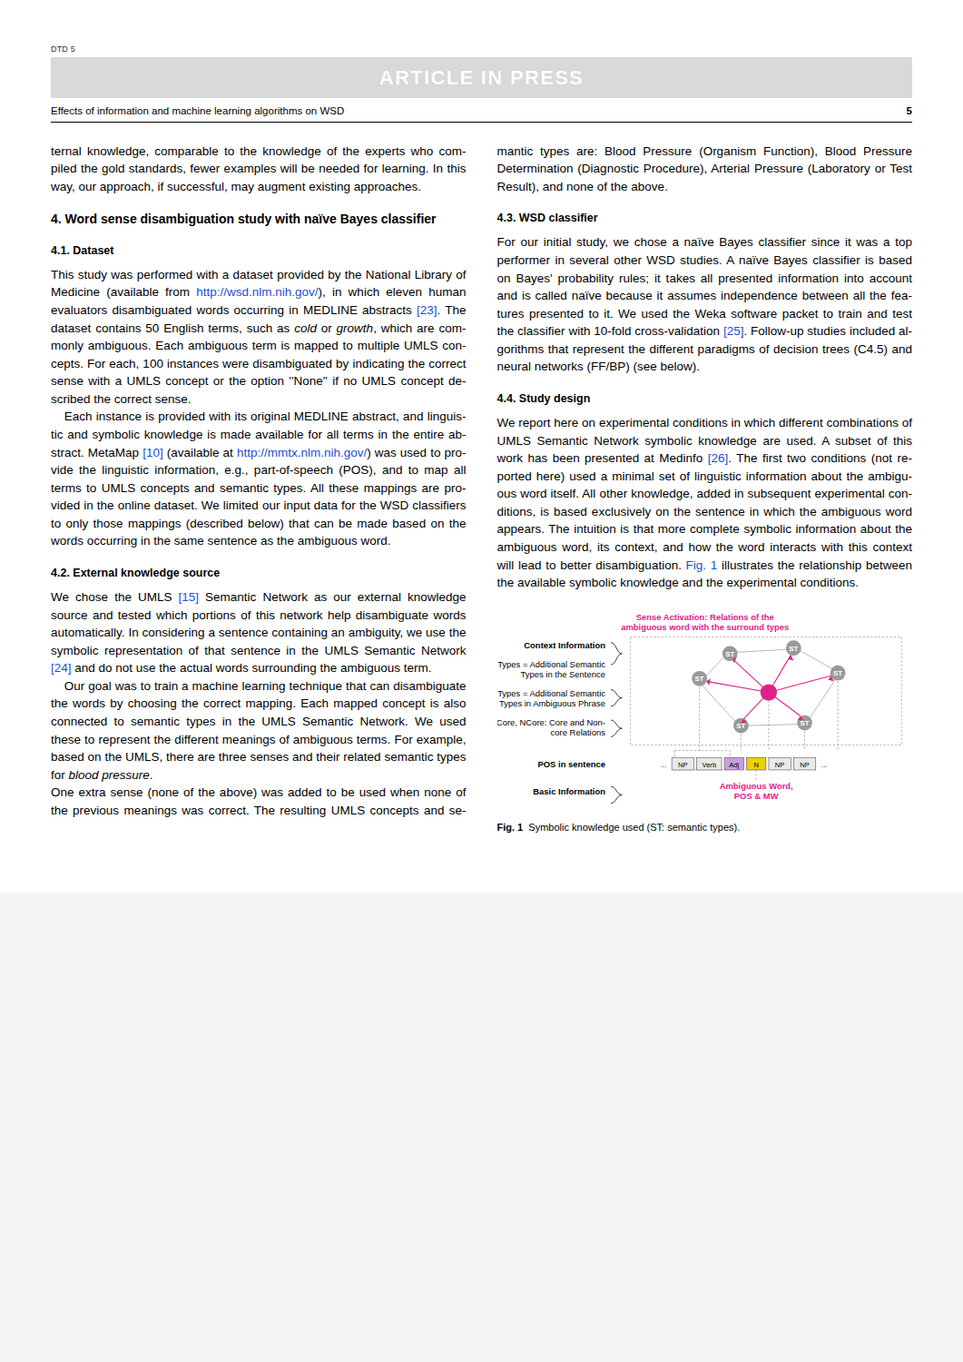DTD 5
ARTICLE IN PRESS
Effects of information and machine learning algorithms on WSD
5
ternal knowledge, comparable to the knowledge of the experts who compiled the gold standards, fewer examples will be needed for learning. In this way, our approach, if successful, may augment existing approaches.
4. Word sense disambiguation study with naïve Bayes classifier
4.1. Dataset
This study was performed with a dataset provided by the National Library of Medicine (available from http://wsd.nlm.nih.gov/), in which eleven human evaluators disambiguated words occurring in MEDLINE abstracts [23]. The dataset contains 50 English terms, such as cold or growth, which are commonly ambiguous. Each ambiguous term is mapped to multiple UMLS concepts. For each, 100 instances were disambiguated by indicating the correct sense with a UMLS concept or the option ''None'' if no UMLS concept described the correct sense.
Each instance is provided with its original MEDLINE abstract, and linguistic and symbolic knowledge is made available for all terms in the entire abstract. MetaMap [10] (available at http://mmtx.nlm.nih.gov/) was used to provide the linguistic information, e.g., part-of-speech (POS), and to map all terms to UMLS concepts and semantic types. All these mappings are provided in the online dataset. We limited our input data for the WSD classifiers to only those mappings (described below) that can be made based on the words occurring in the same sentence as the ambiguous word.
4.2. External knowledge source
We chose the UMLS [15] Semantic Network as our external knowledge source and tested which portions of this network help disambiguate words automatically. In considering a sentence containing an ambiguity, we use the symbolic representation of that sentence in the UMLS Semantic Network [24] and do not use the actual words surrounding the ambiguous term.
Our goal was to train a machine learning technique that can disambiguate the words by choosing the correct mapping. Each mapped concept is also connected to semantic types in the UMLS Semantic Network. We used these to represent the different meanings of ambiguous terms. For example, based on the UMLS, there are three senses and their related semantic types for blood pressure.
One extra sense (none of the above) was added to be used when none of the previous meanings was correct. The resulting UMLS concepts and semantic types are: Blood Pressure (Organism Function), Blood Pressure Determination (Diagnostic Procedure), Arterial Pressure (Laboratory or Test Result), and none of the above.
4.3. WSD classifier
For our initial study, we chose a naïve Bayes classifier since it was a top performer in several other WSD studies. A naïve Bayes classifier is based on Bayes' probability rules; it takes all presented information into account and is called naïve because it assumes independence between all the features presented to it. We used the Weka software packet to train and test the classifier with 10-fold cross-validation [25]. Follow-up studies included algorithms that represent the different paradigms of decision trees (C4.5) and neural networks (FF/BP) (see below).
4.4. Study design
We report here on experimental conditions in which different combinations of UMLS Semantic Network symbolic knowledge are used. A subset of this work has been presented at Medinfo [26]. The first two conditions (not reported here) used a minimal set of linguistic information about the ambiguous word itself. All other knowledge, added in subsequent experimental conditions, is based exclusively on the sentence in which the ambiguous word appears. The intuition is that more complete symbolic information about the ambiguous word, its context, and how the word interacts with this context will lead to better disambiguation. Fig. 1 illustrates the relationship between the available symbolic knowledge and the experimental conditions.
Sense Activation: Relations of the ambiguous word with the surround types Context Information S-Types = Additional Semantic Types in the Sentence P-Types = Additional Semantic Types in Ambiguous Phrase Core, NCore: Core and Non- core Relations POS in sentence Basic Information ST ST ST ST ST ST ... NP Verb Adj N NP NP ... Ambiguous Word, POS & MW
Fig. 1 Symbolic knowledge used (ST: semantic types).